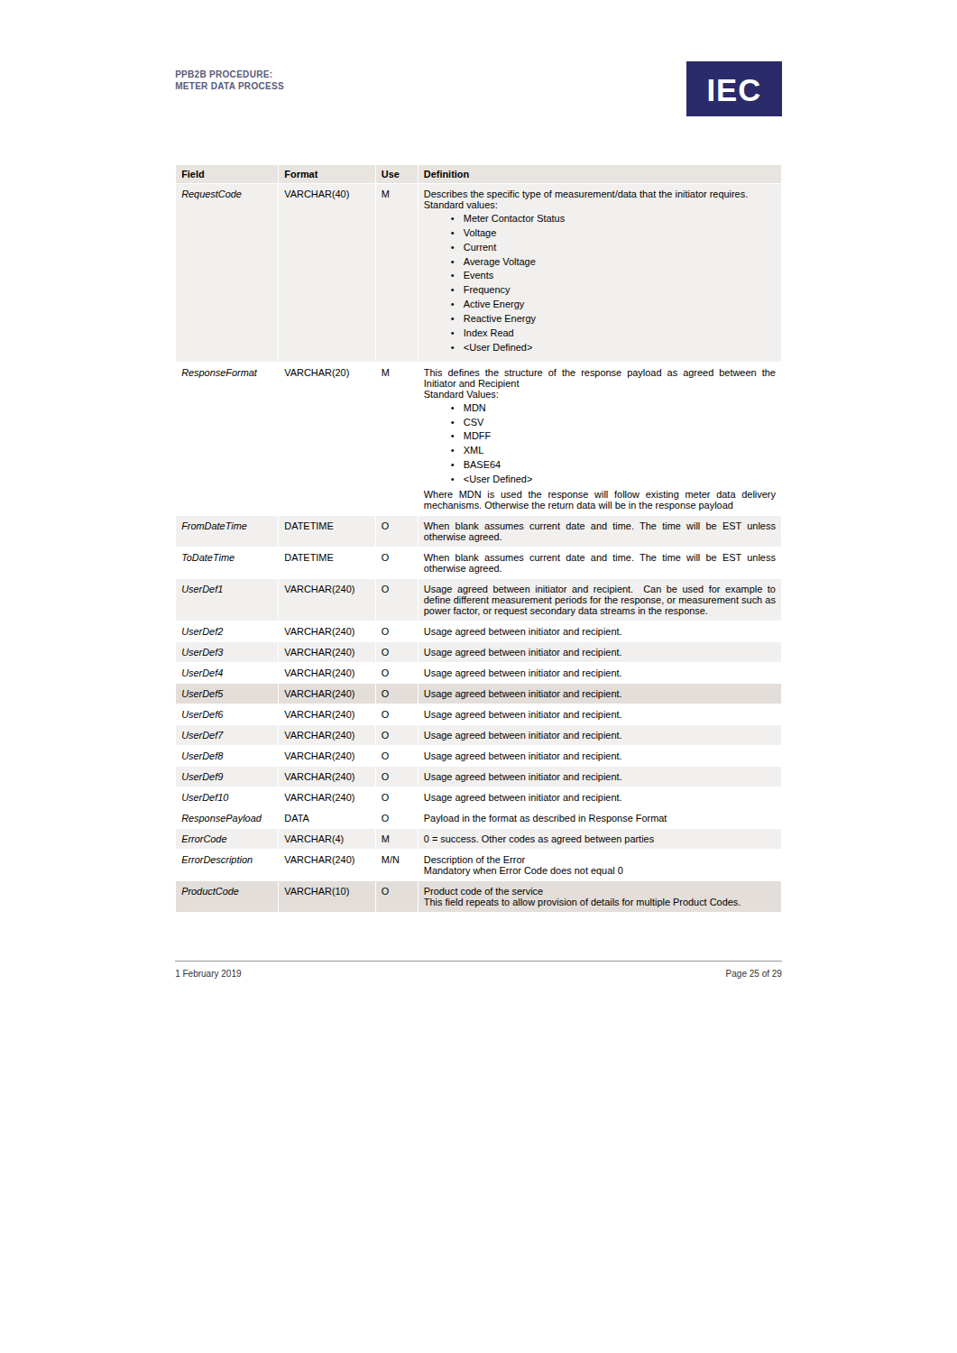PPB2B PROCEDURE:
METER DATA PROCESS
IEC
| Field | Format | Use | Definition |
| --- | --- | --- | --- |
| RequestCode | VARCHAR(40) | M | Describes the specific type of measurement/data that the initiator requires. Standard values: Meter Contactor Status Voltage Current Average Voltage Events Frequency Active Energy Reactive Energy Index Read <User Defined> |
| ResponseFormat | VARCHAR(20) | M | This defines the structure of the response payload as agreed between the Initiator and Recipient Standard Values: MDN CSV MDFF XML BASE64 <User Defined> Where MDN is used the response will follow existing meter data delivery mechanisms. Otherwise the return data will be in the response payload |
| FromDateTime | DATETIME | O | When blank assumes current date and time. The time will be EST unless otherwise agreed. |
| ToDateTime | DATETIME | O | When blank assumes current date and time. The time will be EST unless otherwise agreed. |
| UserDef1 | VARCHAR(240) | O | Usage agreed between initiator and recipient. Can be used for example to define different measurement periods for the response, or measurement such as power factor, or request secondary data streams in the response. |
| UserDef2 | VARCHAR(240) | O | Usage agreed between initiator and recipient. |
| UserDef3 | VARCHAR(240) | O | Usage agreed between initiator and recipient. |
| UserDef4 | VARCHAR(240) | O | Usage agreed between initiator and recipient. |
| UserDef5 | VARCHAR(240) | O | Usage agreed between initiator and recipient. |
| UserDef6 | VARCHAR(240) | O | Usage agreed between initiator and recipient. |
| UserDef7 | VARCHAR(240) | O | Usage agreed between initiator and recipient. |
| UserDef8 | VARCHAR(240) | O | Usage agreed between initiator and recipient. |
| UserDef9 | VARCHAR(240) | O | Usage agreed between initiator and recipient. |
| UserDef10 | VARCHAR(240) | O | Usage agreed between initiator and recipient. |
| ResponsePayload | DATA | O | Payload in the format as described in Response Format |
| ErrorCode | VARCHAR(4) | M | 0 = success. Other codes as agreed between parties |
| ErrorDescription | VARCHAR(240) | M/N | Description of the Error Mandatory when Error Code does not equal 0 |
| ProductCode | VARCHAR(10) | O | Product code of the service This field repeats to allow provision of details for multiple Product Codes. |
1 February 2019
Page 25 of 29